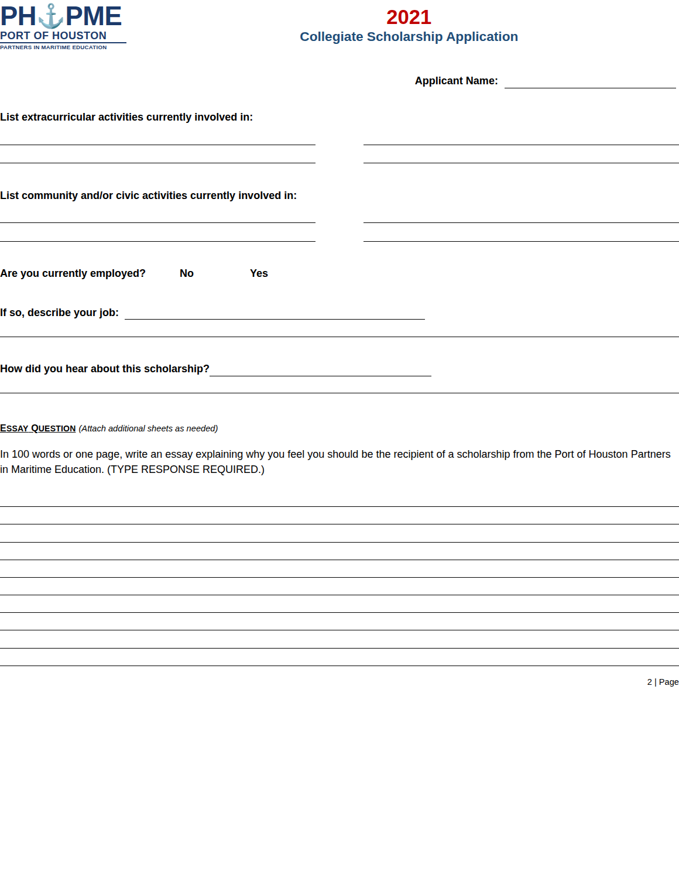PH⚓PME
PORT OF HOUSTON
PARTNERS IN MARITIME EDUCATION
2021
Collegiate Scholarship Application
Applicant Name:
List extracurricular activities currently involved in:
List community and/or civic activities currently involved in:
Are you currently employed? No Yes
If so, describe your job:
How did you hear about this scholarship?
ESSAY QUESTION (Attach additional sheets as needed)
In 100 words or one page, write an essay explaining why you feel you should be the recipient of a scholarship from the Port of Houston Partners in Maritime Education. (TYPE RESPONSE REQUIRED.)
2 | Page